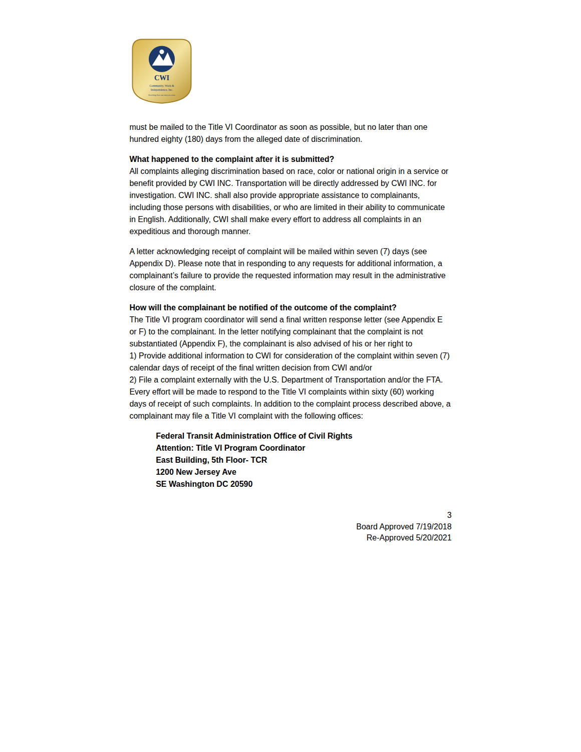must be mailed to the Title VI Coordinator as soon as possible, but no later than one hundred eighty (180) days from the alleged date of discrimination.
What happened to the complaint after it is submitted?
All complaints alleging discrimination based on race, color or national origin in a service or benefit provided by CWI INC. Transportation will be directly addressed by CWI INC. for investigation. CWI INC. shall also provide appropriate assistance to complainants, including those persons with disabilities, or who are limited in their ability to communicate in English. Additionally, CWI shall make every effort to address all complaints in an expeditious and thorough manner.
A letter acknowledging receipt of complaint will be mailed within seven (7) days (see Appendix D). Please note that in responding to any requests for additional information, a complainant’s failure to provide the requested information may result in the administrative closure of the complaint.
How will the complainant be notified of the outcome of the complaint?
The Title VI program coordinator will send a final written response letter (see Appendix E or F) to the complainant. In the letter notifying complainant that the complaint is not substantiated (Appendix F), the complainant is also advised of his or her right to
1) Provide additional information to CWI for consideration of the complaint within seven (7) calendar days of receipt of the final written decision from CWI and/or
2) File a complaint externally with the U.S. Department of Transportation and/or the FTA. Every effort will be made to respond to the Title VI complaints within sixty (60) working days of receipt of such complaints. In addition to the complaint process described above, a complainant may file a Title VI complaint with the following offices:
Federal Transit Administration Office of Civil Rights
Attention: Title VI Program Coordinator
East Building, 5th Floor- TCR
1200 New Jersey Ave
SE Washington DC 20590
3
Board Approved 7/19/2018 Re-Approved 5/20/2021